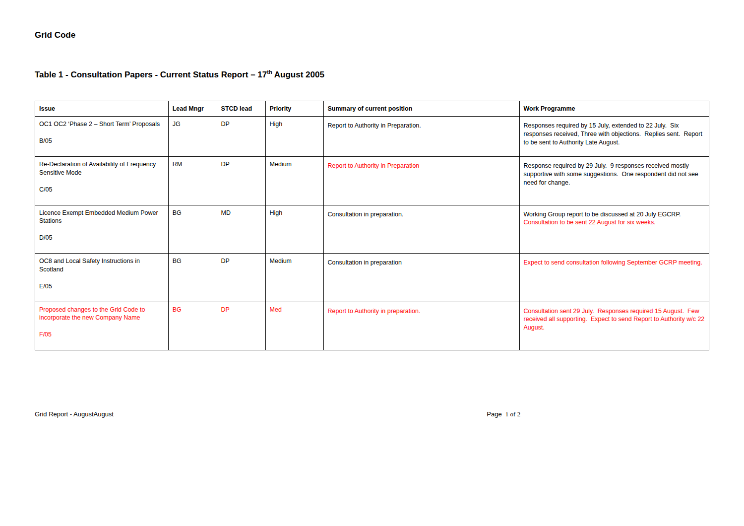Grid Code
Table 1 - Consultation Papers - Current Status Report – 17th August 2005
| Issue | Lead Mngr | STCD lead | Priority | Summary of current position | Work Programme |
| --- | --- | --- | --- | --- | --- |
| OC1 OC2 ‘Phase 2 – Short Term’ Proposals B/05 | JG | DP | High | Report to Authority in Preparation. | Responses required by 15 July, extended to 22 July. Six responses received, Three with objections. Replies sent. Report to be sent to Authority Late August. |
| Re-Declaration of Availability of Frequency Sensitive Mode C/05 | RM | DP | Medium | Report to Authority in Preparation | Response required by 29 July. 9 responses received mostly supportive with some suggestions. One respondent did not see need for change. |
| Licence Exempt Embedded Medium Power Stations D/05 | BG | MD | High | Consultation in preparation. | Working Group report to be discussed at 20 July EGCRP. Consultation to be sent 22 August for six weeks. |
| OC8 and Local Safety Instructions in Scotland E/05 | BG | DP | Medium | Consultation in preparation | Expect to send consultation following September GCRP meeting. |
| Proposed changes to the Grid Code to incorporate the new Company Name F/05 | BG | DP | Med | Report to Authority in preparation. | Consultation sent 29 July. Responses required 15 August. Few received all supporting. Expect to send Report to Authority w/c 22 August. |
Grid Report - AugustAugust
Page 1 of 2